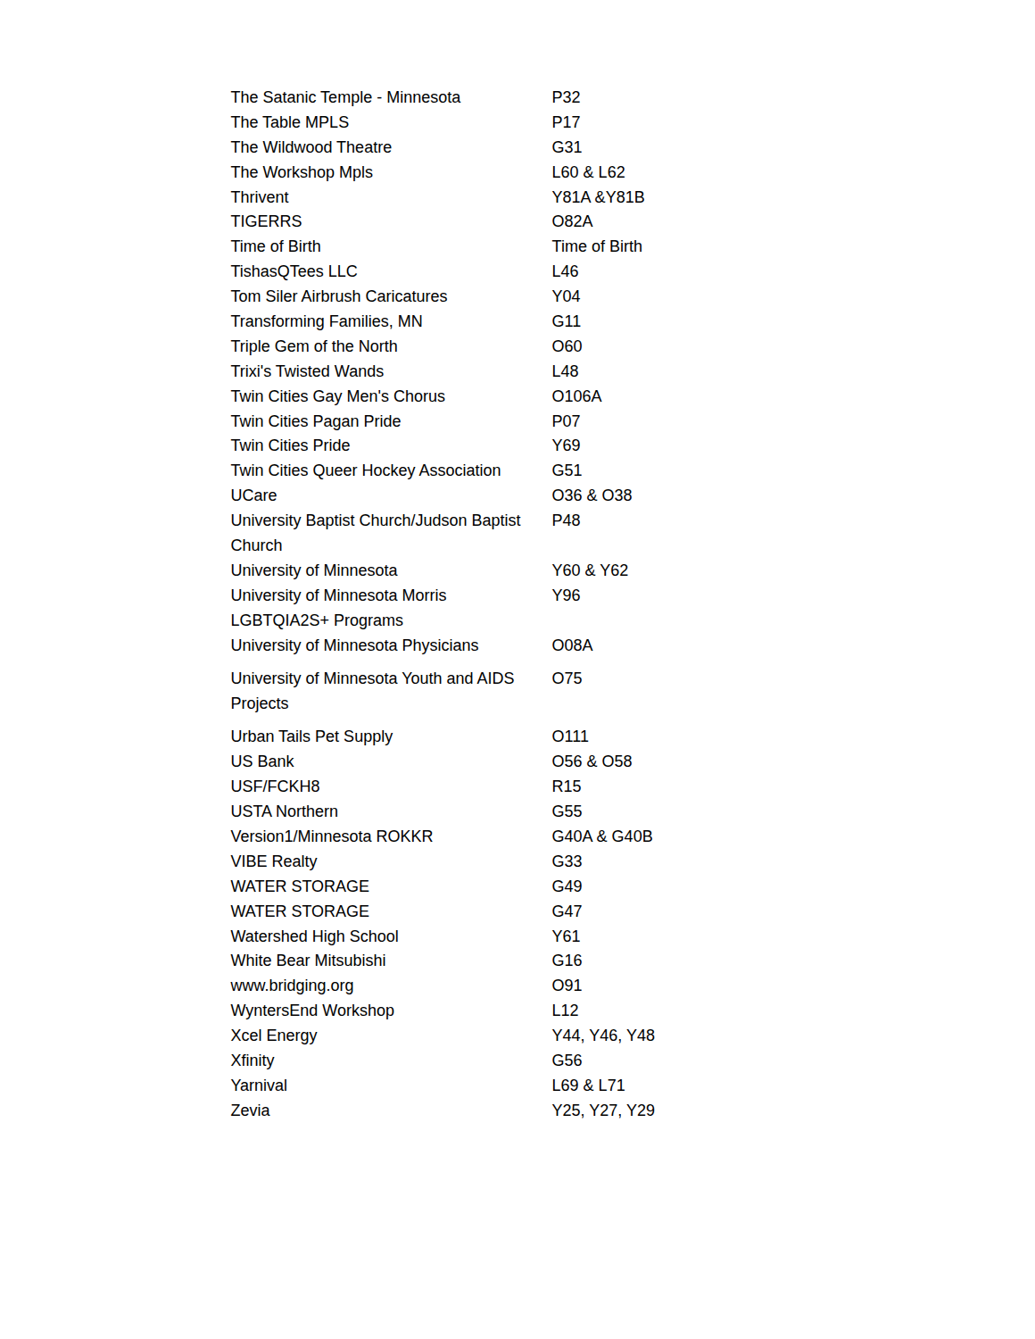| The Satanic Temple - Minnesota | P32 |
| The Table MPLS | P17 |
| The Wildwood Theatre | G31 |
| The Workshop Mpls | L60 & L62 |
| Thrivent | Y81A &Y81B |
| TIGERRS | O82A |
| Time of Birth | Time of Birth |
| TishasQTees LLC | L46 |
| Tom Siler Airbrush Caricatures | Y04 |
| Transforming Families, MN | G11 |
| Triple Gem of the North | O60 |
| Trixi's Twisted Wands | L48 |
| Twin Cities Gay Men's Chorus | O106A |
| Twin Cities Pagan Pride | P07 |
| Twin Cities Pride | Y69 |
| Twin Cities Queer Hockey Association | G51 |
| UCare | O36 & O38 |
| University Baptist Church/Judson Baptist Church | P48 |
| University of Minnesota | Y60 & Y62 |
| University of Minnesota Morris LGBTQIA2S+ Programs | Y96 |
| University of Minnesota Physicians | O08A |
| University of Minnesota Youth and AIDS Projects | O75 |
| Urban Tails Pet Supply | O111 |
| US Bank | O56 & O58 |
| USF/FCKH8 | R15 |
| USTA Northern | G55 |
| Version1/Minnesota ROKKR | G40A & G40B |
| VIBE Realty | G33 |
| WATER STORAGE | G49 |
| WATER STORAGE | G47 |
| Watershed High School | Y61 |
| White Bear Mitsubishi | G16 |
| www.bridging.org | O91 |
| WyntersEnd Workshop | L12 |
| Xcel Energy | Y44, Y46, Y48 |
| Xfinity | G56 |
| Yarnival | L69 & L71 |
| Zevia | Y25, Y27, Y29 |